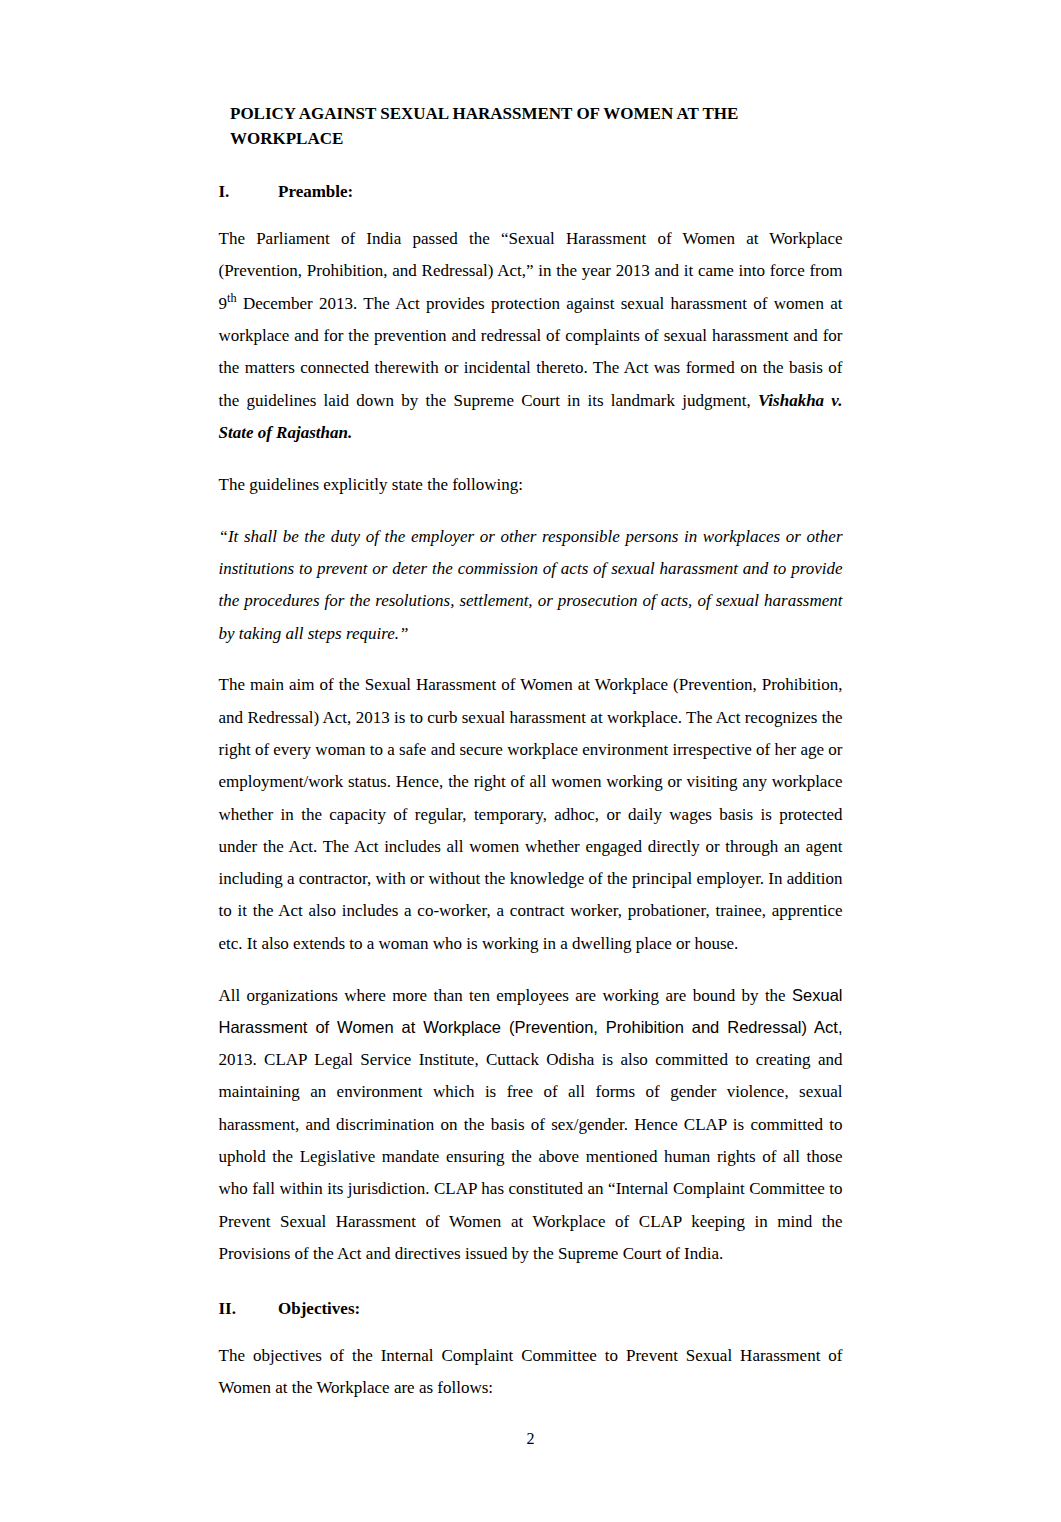POLICY AGAINST SEXUAL HARASSMENT OF WOMEN AT THE WORKPLACE
I. Preamble:
The Parliament of India passed the “Sexual Harassment of Women at Workplace (Prevention, Prohibition, and Redressal) Act,” in the year 2013 and it came into force from 9th December 2013. The Act provides protection against sexual harassment of women at workplace and for the prevention and redressal of complaints of sexual harassment and for the matters connected therewith or incidental thereto. The Act was formed on the basis of the guidelines laid down by the Supreme Court in its landmark judgment, Vishakha v. State of Rajasthan.
The guidelines explicitly state the following:
“It shall be the duty of the employer or other responsible persons in workplaces or other institutions to prevent or deter the commission of acts of sexual harassment and to provide the procedures for the resolutions, settlement, or prosecution of acts, of sexual harassment by taking all steps require.”
The main aim of the Sexual Harassment of Women at Workplace (Prevention, Prohibition, and Redressal) Act, 2013 is to curb sexual harassment at workplace. The Act recognizes the right of every woman to a safe and secure workplace environment irrespective of her age or employment/work status. Hence, the right of all women working or visiting any workplace whether in the capacity of regular, temporary, adhoc, or daily wages basis is protected under the Act. The Act includes all women whether engaged directly or through an agent including a contractor, with or without the knowledge of the principal employer. In addition to it the Act also includes a co-worker, a contract worker, probationer, trainee, apprentice etc. It also extends to a woman who is working in a dwelling place or house.
All organizations where more than ten employees are working are bound by the Sexual Harassment of Women at Workplace (Prevention, Prohibition and Redressal) Act, 2013. CLAP Legal Service Institute, Cuttack Odisha is also committed to creating and maintaining an environment which is free of all forms of gender violence, sexual harassment, and discrimination on the basis of sex/gender. Hence CLAP is committed to uphold the Legislative mandate ensuring the above mentioned human rights of all those who fall within its jurisdiction. CLAP has constituted an “Internal Complaint Committee to Prevent Sexual Harassment of Women at Workplace of CLAP keeping in mind the Provisions of the Act and directives issued by the Supreme Court of India.
II. Objectives:
The objectives of the Internal Complaint Committee to Prevent Sexual Harassment of Women at the Workplace are as follows:
2